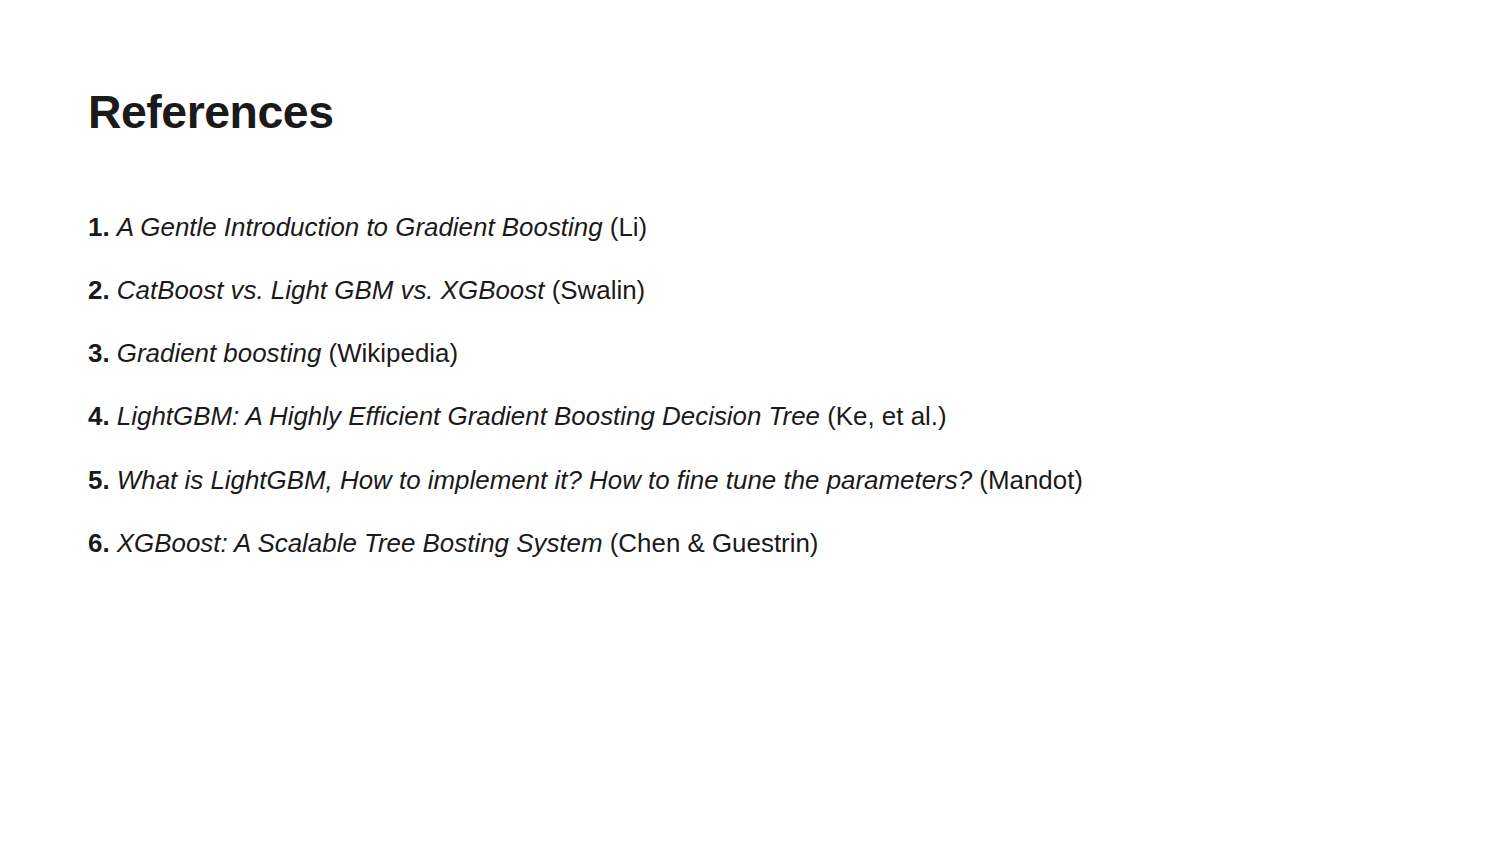References
1. A Gentle Introduction to Gradient Boosting (Li)
2. CatBoost vs. Light GBM vs. XGBoost (Swalin)
3. Gradient boosting (Wikipedia)
4. LightGBM: A Highly Efficient Gradient Boosting Decision Tree (Ke, et al.)
5. What is LightGBM, How to implement it? How to fine tune the parameters? (Mandot)
6. XGBoost: A Scalable Tree Bosting System (Chen & Guestrin)